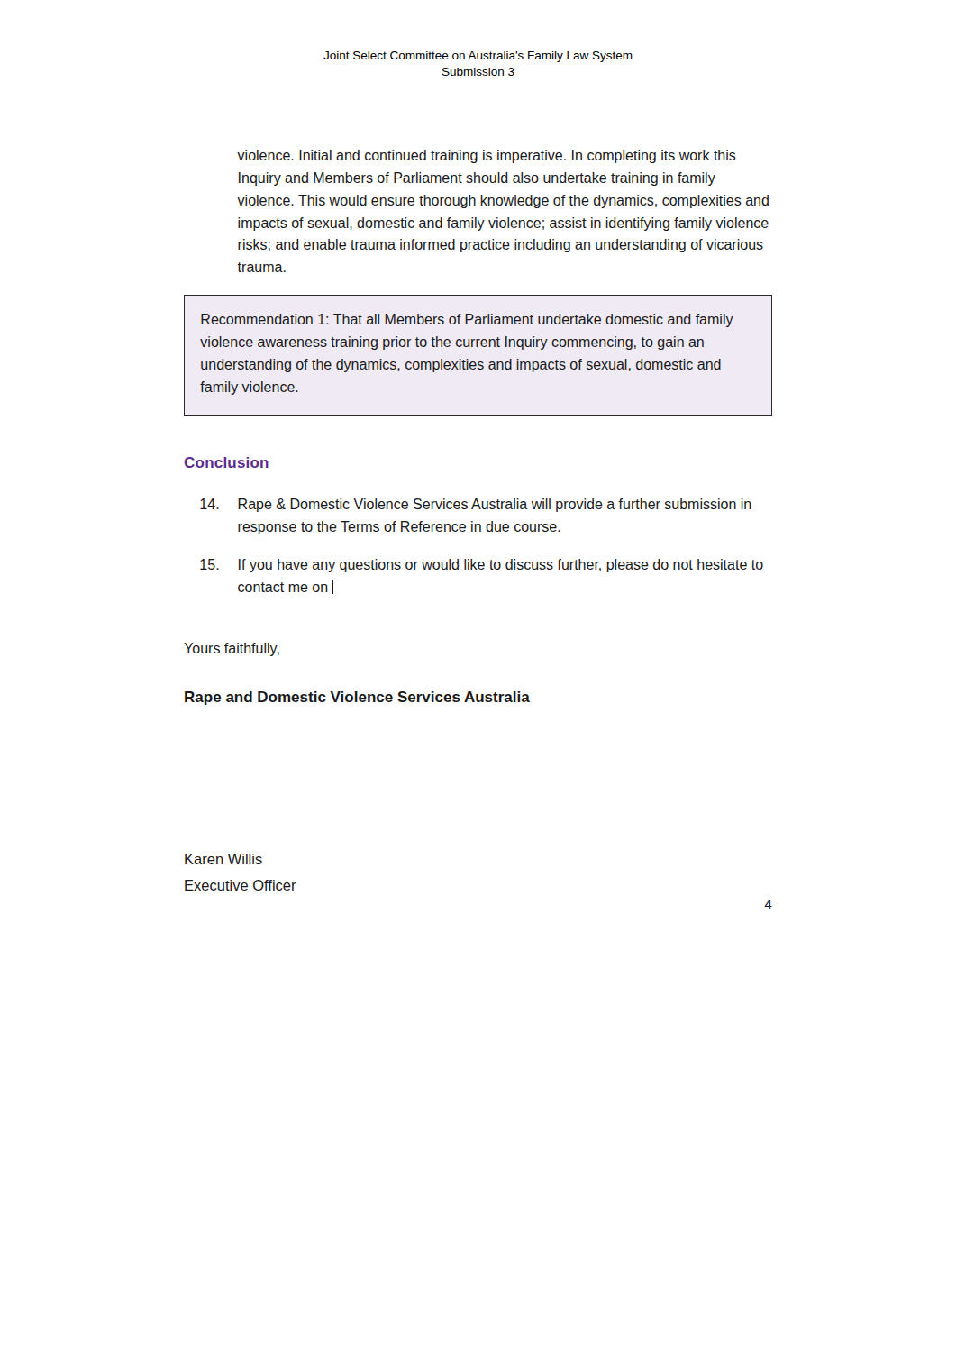Joint Select Committee on Australia's Family Law System Submission 3
violence. Initial and continued training is imperative. In completing its work this Inquiry and Members of Parliament should also undertake training in family violence. This would ensure thorough knowledge of the dynamics, complexities and impacts of sexual, domestic and family violence; assist in identifying family violence risks; and enable trauma informed practice including an understanding of vicarious trauma.
Recommendation 1: That all Members of Parliament undertake domestic and family violence awareness training prior to the current Inquiry commencing, to gain an understanding of the dynamics, complexities and impacts of sexual, domestic and family violence.
Conclusion
Rape & Domestic Violence Services Australia will provide a further submission in response to the Terms of Reference in due course.
If you have any questions or would like to discuss further, please do not hesitate to contact me on
Yours faithfully,
Rape and Domestic Violence Services Australia
Karen Willis
Executive Officer
4